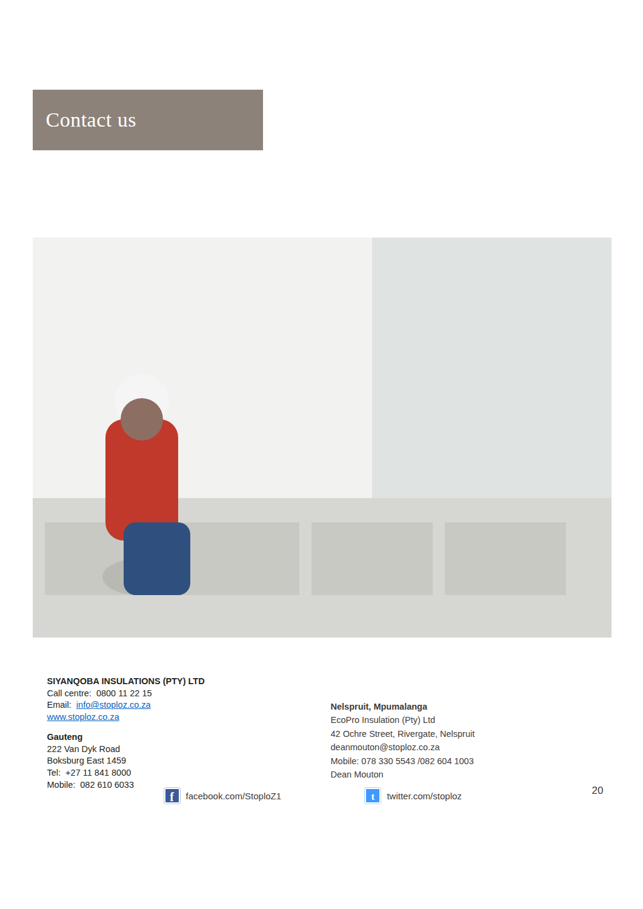Contact us
SIYANQOBA INSULATIONS (PTY) LTD
Call centre: 0800 11 22 15
Email: info@stoploz.co.za
www.stoploz.co.za
Gauteng
222 Van Dyk Road
Boksburg East 1459
Tel: +27 11 841 8000
Mobile: 082 610 6033
Nelspruit, Mpumalanga
EcoPro Insulation (Pty) Ltd
42 Ochre Street, Rivergate, Nelspruit
deanmouton@stoploz.co.za
Mobile: 078 330 5543 /082 604 1003
Dean Mouton
ffacebook.com/StoploZ1 ttwitter.com/stoploz
20